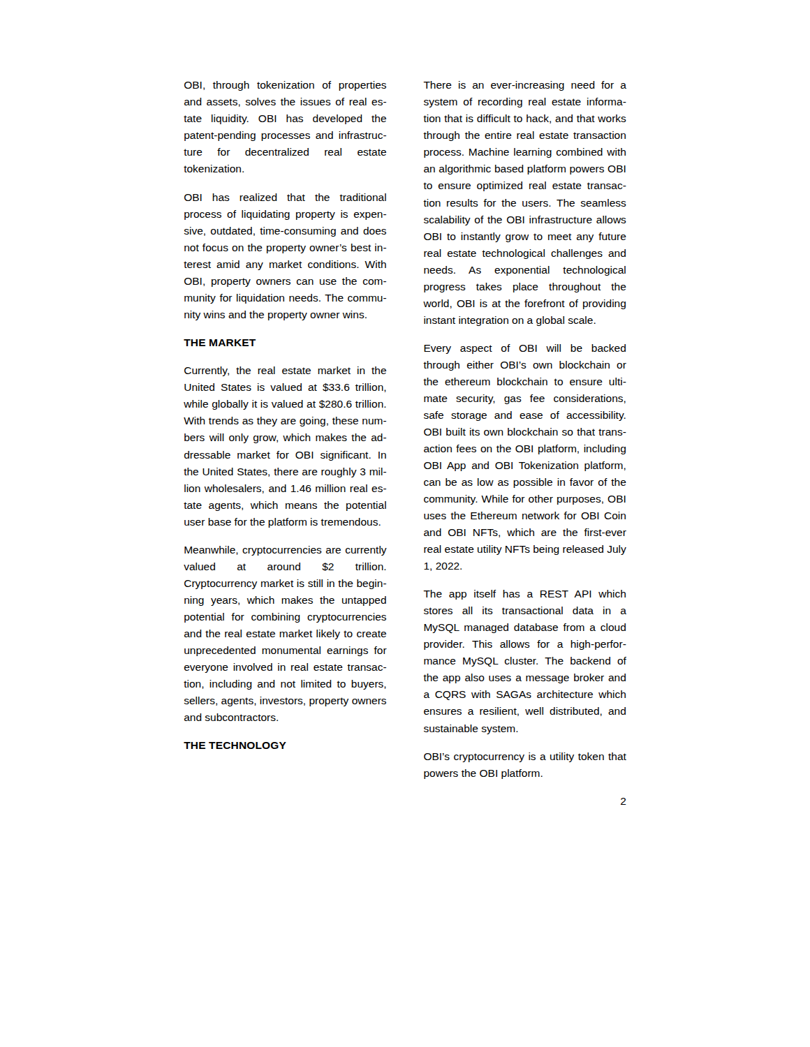OBI, through tokenization of properties and assets, solves the issues of real estate liquidity. OBI has developed the patent-pending processes and infrastructure for decentralized real estate tokenization.
OBI has realized that the traditional process of liquidating property is expensive, outdated, time-consuming and does not focus on the property owner’s best interest amid any market conditions. With OBI, property owners can use the community for liquidation needs. The community wins and the property owner wins.
The Market
Currently, the real estate market in the United States is valued at $33.6 trillion, while globally it is valued at $280.6 trillion. With trends as they are going, these numbers will only grow, which makes the addressable market for OBI significant. In the United States, there are roughly 3 million wholesalers, and 1.46 million real estate agents, which means the potential user base for the platform is tremendous.
Meanwhile, cryptocurrencies are currently valued at around $2 trillion. Cryptocurrency market is still in the beginning years, which makes the untapped potential for combining cryptocurrencies and the real estate market likely to create unprecedented monumental earnings for everyone involved in real estate transaction, including and not limited to buyers, sellers, agents, investors, property owners and subcontractors.
The Technology
There is an ever-increasing need for a system of recording real estate information that is difficult to hack, and that works through the entire real estate transaction process. Machine learning combined with an algorithmic based platform powers OBI to ensure optimized real estate transaction results for the users. The seamless scalability of the OBI infrastructure allows OBI to instantly grow to meet any future real estate technological challenges and needs. As exponential technological progress takes place throughout the world, OBI is at the forefront of providing instant integration on a global scale.
Every aspect of OBI will be backed through either OBI’s own blockchain or the ethereum blockchain to ensure ultimate security, gas fee considerations, safe storage and ease of accessibility. OBI built its own blockchain so that transaction fees on the OBI platform, including OBI App and OBI Tokenization platform, can be as low as possible in favor of the community. While for other purposes, OBI uses the Ethereum network for OBI Coin and OBI NFTs, which are the first-ever real estate utility NFTs being released July 1, 2022.
The app itself has a REST API which stores all its transactional data in a MySQL managed database from a cloud provider. This allows for a high-performance MySQL cluster. The backend of the app also uses a message broker and a CQRS with SAGAs architecture which ensures a resilient, well distributed, and sustainable system.
OBI’s cryptocurrency is a utility token that powers the OBI platform.
2